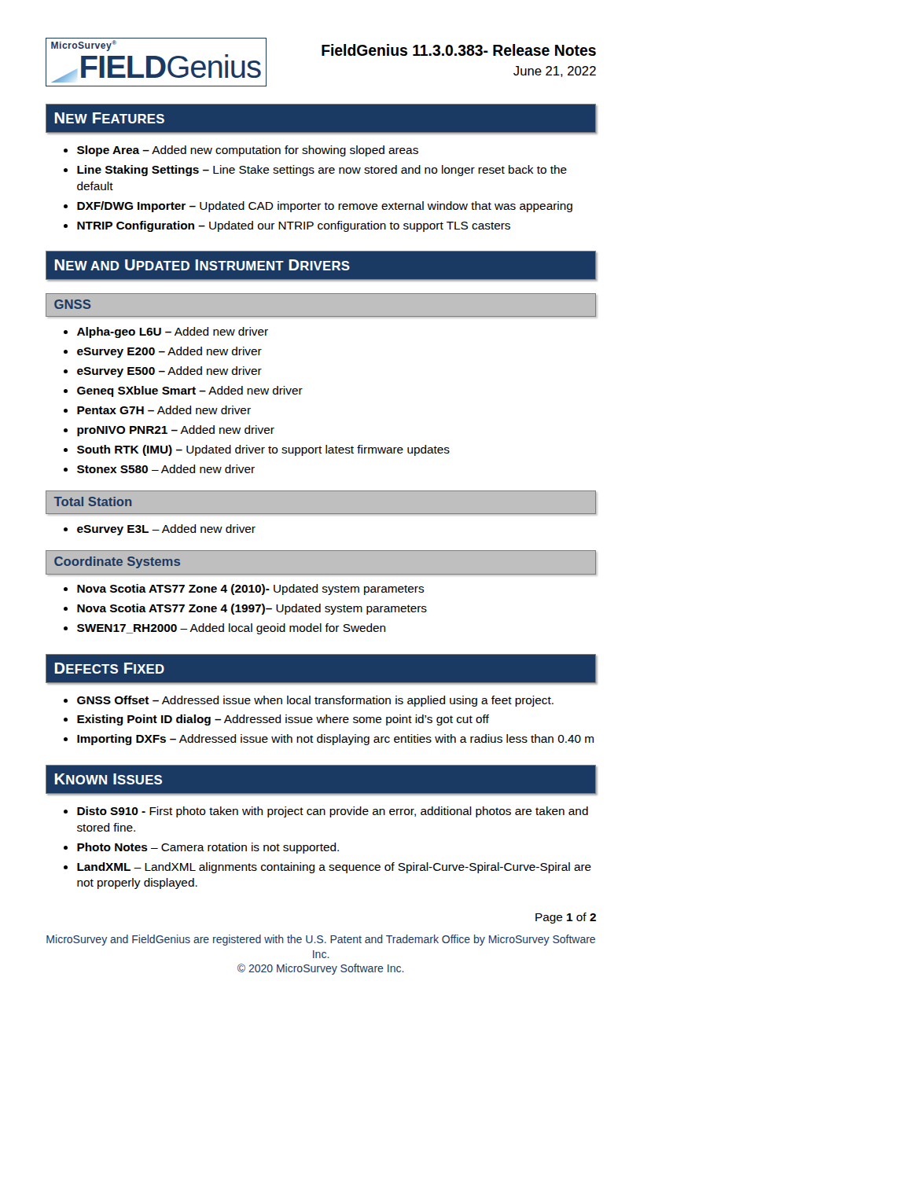MicroSurvey® FIELD Genius
FieldGenius 11.3.0.383- Release Notes
June 21, 2022
NEW FEATURES
Slope Area – Added new computation for showing sloped areas
Line Staking Settings – Line Stake settings are now stored and no longer reset back to the default
DXF/DWG Importer – Updated CAD importer to remove external window that was appearing
NTRIP Configuration – Updated our NTRIP configuration to support TLS casters
NEW AND UPDATED INSTRUMENT DRIVERS
GNSS
Alpha-geo L6U – Added new driver
eSurvey E200 – Added new driver
eSurvey E500 – Added new driver
Geneq SXblue Smart – Added new driver
Pentax G7H – Added new driver
proNIVO PNR21 – Added new driver
South RTK (IMU) – Updated driver to support latest firmware updates
Stonex S580 – Added new driver
Total Station
eSurvey E3L – Added new driver
Coordinate Systems
Nova Scotia ATS77 Zone 4 (2010)- Updated system parameters
Nova Scotia ATS77 Zone 4 (1997)– Updated system parameters
SWEN17_RH2000 – Added local geoid model for Sweden
DEFECTS FIXED
GNSS Offset – Addressed issue when local transformation is applied using a feet project.
Existing Point ID dialog – Addressed issue where some point id’s got cut off
Importing DXFs – Addressed issue with not displaying arc entities with a radius less than 0.40 m
KNOWN ISSUES
Disto S910 - First photo taken with project can provide an error, additional photos are taken and stored fine.
Photo Notes – Camera rotation is not supported.
LandXML – LandXML alignments containing a sequence of Spiral-Curve-Spiral-Curve-Spiral are not properly displayed.
Page 1 of 2
MicroSurvey and FieldGenius are registered with the U.S. Patent and Trademark Office by MicroSurvey Software Inc.
© 2020 MicroSurvey Software Inc.